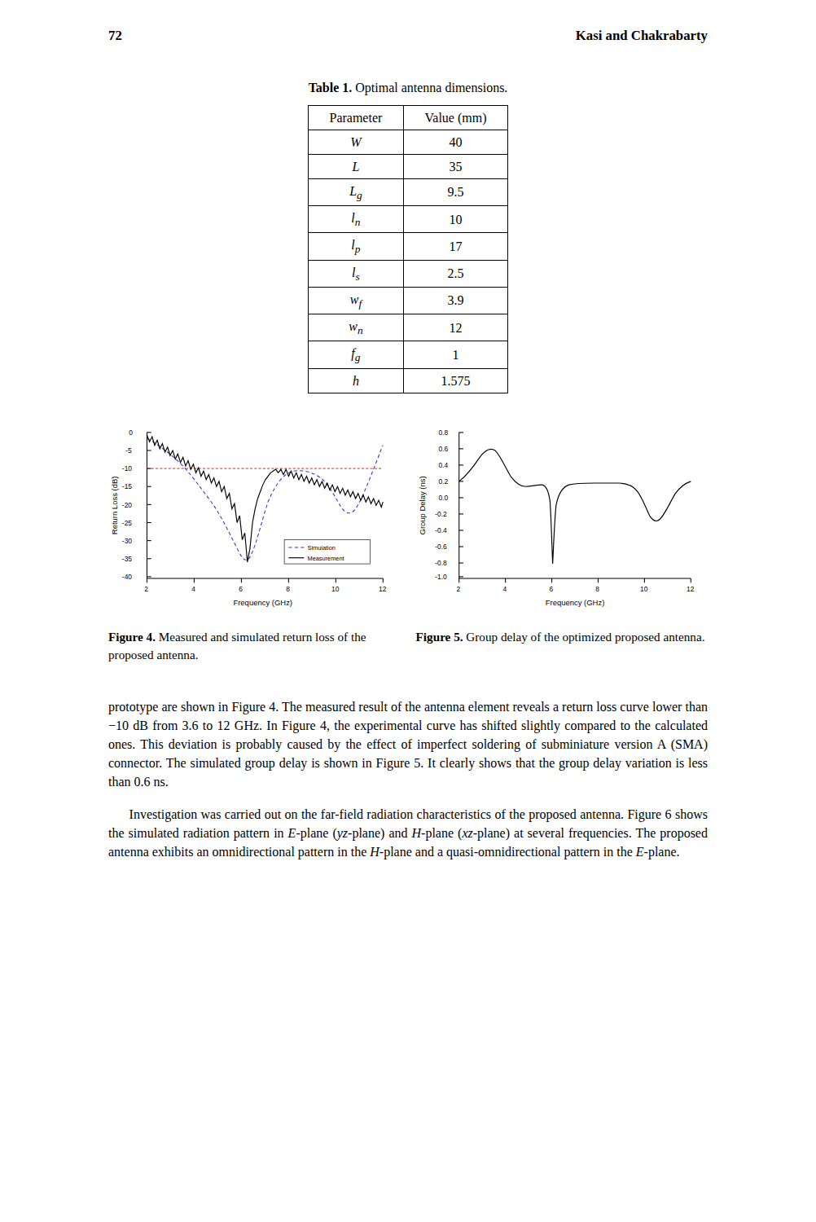72 Kasi and Chakrabarty
Table 1. Optimal antenna dimensions.
| Parameter | Value (mm) |
| --- | --- |
| W | 40 |
| L | 35 |
| L g | 9.5 |
| l n | 10 |
| l p | 17 |
| l s | 2.5 |
| w f | 3.9 |
| w n | 12 |
| f g | 1 |
| h | 1.575 |
0 -5 -10 -15 -20 -25 -30 -35 -40 2 4 6 8 10 12 Frequency (GHz) Return Loss (dB) Simulation Measurement
Figure 4. Measured and simulated return loss of the proposed antenna.
0.8 0.6 0.4 0.2 0.0 -0.2 -0.4 -0.6 -0.8 -1.0 2 4 6 8 10 12 Frequency (GHz) Group Delay (ns)
Figure 5. Group delay of the optimized proposed antenna.
prototype are shown in Figure 4. The measured result of the antenna element reveals a return loss curve lower than −10 dB from 3.6 to 12 GHz. In Figure 4, the experimental curve has shifted slightly compared to the calculated ones. This deviation is probably caused by the effect of imperfect soldering of subminiature version A (SMA) connector. The simulated group delay is shown in Figure 5. It clearly shows that the group delay variation is less than 0.6 ns.
Investigation was carried out on the far-field radiation characteristics of the proposed antenna. Figure 6 shows the simulated radiation pattern in E-plane (yz-plane) and H-plane (xz-plane) at several frequencies. The proposed antenna exhibits an omnidirectional pattern in the H-plane and a quasi-omnidirectional pattern in the E-plane.